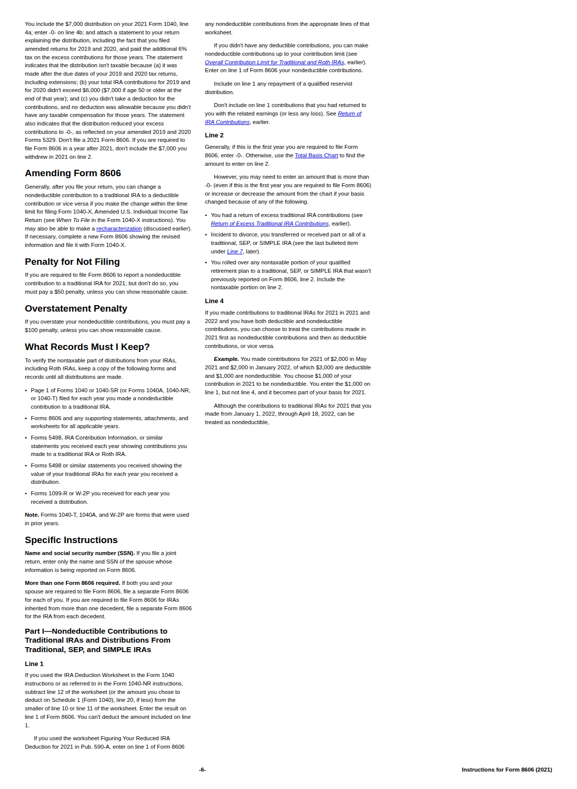You include the $7,000 distribution on your 2021 Form 1040, line 4a; enter -0- on line 4b; and attach a statement to your return explaining the distribution, including the fact that you filed amended returns for 2019 and 2020, and paid the additional 6% tax on the excess contributions for those years. The statement indicates that the distribution isn't taxable because (a) it was made after the due dates of your 2019 and 2020 tax returns, including extensions; (b) your total IRA contributions for 2019 and for 2020 didn't exceed $6,000 ($7,000 if age 50 or older at the end of that year); and (c) you didn't take a deduction for the contributions, and no deduction was allowable because you didn't have any taxable compensation for those years. The statement also indicates that the distribution reduced your excess contributions to -0-, as reflected on your amended 2019 and 2020 Forms 5329. Don't file a 2021 Form 8606. If you are required to file Form 8606 in a year after 2021, don't include the $7,000 you withdrew in 2021 on line 2.
Amending Form 8606
Generally, after you file your return, you can change a nondeductible contribution to a traditional IRA to a deductible contribution or vice versa if you make the change within the time limit for filing Form 1040-X, Amended U.S. Individual Income Tax Return (see When To File in the Form 1040-X instructions). You may also be able to make a recharacterization (discussed earlier). If necessary, complete a new Form 8606 showing the revised information and file it with Form 1040-X.
Penalty for Not Filing
If you are required to file Form 8606 to report a nondeductible contribution to a traditional IRA for 2021, but don't do so, you must pay a $50 penalty, unless you can show reasonable cause.
Overstatement Penalty
If you overstate your nondeductible contributions, you must pay a $100 penalty, unless you can show reasonable cause.
What Records Must I Keep?
To verify the nontaxable part of distributions from your IRAs, including Roth IRAs, keep a copy of the following forms and records until all distributions are made.
Page 1 of Forms 1040 or 1040-SR (or Forms 1040A, 1040-NR, or 1040-T) filed for each year you made a nondeductible contribution to a traditional IRA.
Forms 8606 and any supporting statements, attachments, and worksheets for all applicable years.
Forms 5498, IRA Contribution Information, or similar statements you received each year showing contributions you made to a traditional IRA or Roth IRA.
Forms 5498 or similar statements you received showing the value of your traditional IRAs for each year you received a distribution.
Forms 1099-R or W-2P you received for each year you received a distribution.
Note. Forms 1040-T, 1040A, and W-2P are forms that were used in prior years.
Specific Instructions
Name and social security number (SSN). If you file a joint return, enter only the name and SSN of the spouse whose information is being reported on Form 8606.
More than one Form 8606 required. If both you and your spouse are required to file Form 8606, file a separate Form 8606 for each of you. If you are required to file Form 8606 for IRAs inherited from more than one decedent, file a separate Form 8606 for the IRA from each decedent.
Part I—Nondeductible Contributions to Traditional IRAs and Distributions From Traditional, SEP, and SIMPLE IRAs
Line 1
If you used the IRA Deduction Worksheet in the Form 1040 instructions or as referred to in the Form 1040-NR instructions, subtract line 12 of the worksheet (or the amount you chose to deduct on Schedule 1 (Form 1040), line 20, if less) from the smaller of line 10 or line 11 of the worksheet. Enter the result on line 1 of Form 8606. You can't deduct the amount included on line 1.
If you used the worksheet Figuring Your Reduced IRA Deduction for 2021 in Pub. 590-A, enter on line 1 of Form 8606 any nondeductible contributions from the appropriate lines of that worksheet.
If you didn't have any deductible contributions, you can make nondeductible contributions up to your contribution limit (see Overall Contribution Limit for Traditional and Roth IRAs, earlier). Enter on line 1 of Form 8606 your nondeductible contributions.
Include on line 1 any repayment of a qualified reservist distribution.
Don't include on line 1 contributions that you had returned to you with the related earnings (or less any loss). See Return of IRA Contributions, earlier.
Line 2
Generally, if this is the first year you are required to file Form 8606, enter -0-. Otherwise, use the Total Basis Chart to find the amount to enter on line 2.
However, you may need to enter an amount that is more than -0- (even if this is the first year you are required to file Form 8606) or increase or decrease the amount from the chart if your basis changed because of any of the following.
You had a return of excess traditional IRA contributions (see Return of Excess Traditional IRA Contributions, earlier).
Incident to divorce, you transferred or received part or all of a traditional, SEP, or SIMPLE IRA (see the last bulleted item under Line 7, later).
You rolled over any nontaxable portion of your qualified retirement plan to a traditional, SEP, or SIMPLE IRA that wasn't previously reported on Form 8606, line 2. Include the nontaxable portion on line 2.
Line 4
If you made contributions to traditional IRAs for 2021 in 2021 and 2022 and you have both deductible and nondeductible contributions, you can choose to treat the contributions made in 2021 first as nondeductible contributions and then as deductible contributions, or vice versa.
Example. You made contributions for 2021 of $2,000 in May 2021 and $2,000 in January 2022, of which $3,000 are deductible and $1,000 are nondeductible. You choose $1,000 of your contribution in 2021 to be nondeductible. You enter the $1,000 on line 1, but not line 4, and it becomes part of your basis for 2021.
Although the contributions to traditional IRAs for 2021 that you made from January 1, 2022, through April 18, 2022, can be treated as nondeductible,
-6- Instructions for Form 8606 (2021)